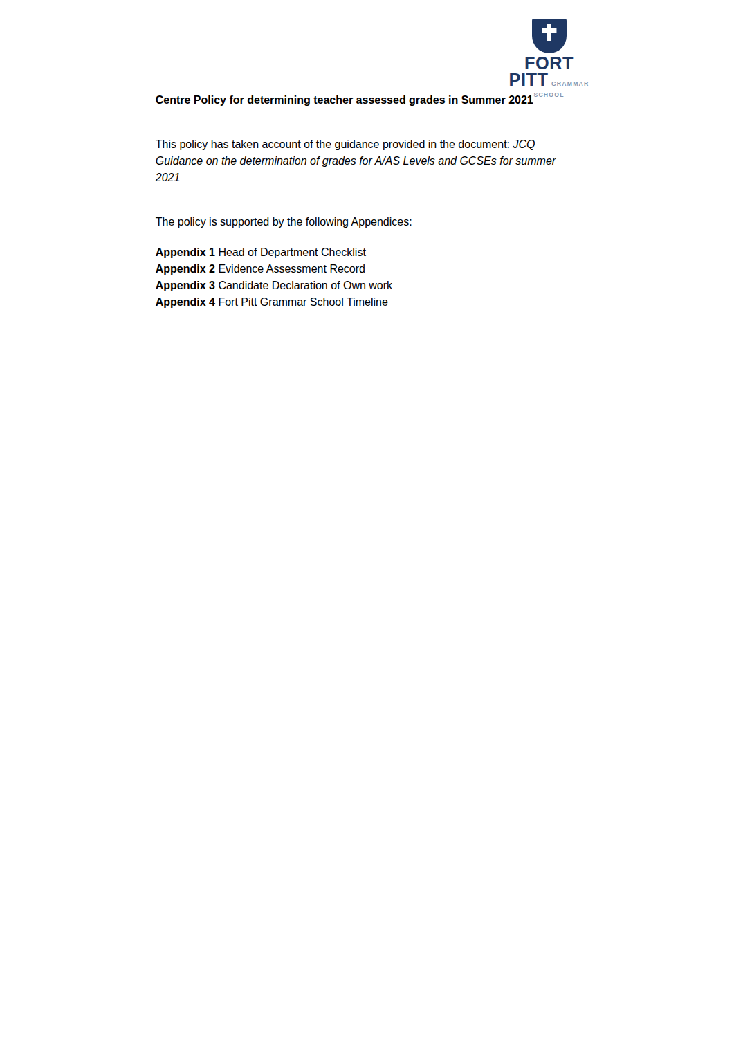FORT
PITT GRAMMAR
SCHOOL
Centre Policy for determining teacher assessed grades in Summer 2021
This policy has taken account of the guidance provided in the document: JCQ Guidance on the determination of grades for A/AS Levels and GCSEs for summer 2021
The policy is supported by the following Appendices:
Appendix 1 Head of Department Checklist
Appendix 2 Evidence Assessment Record
Appendix 3 Candidate Declaration of Own work
Appendix 4 Fort Pitt Grammar School Timeline